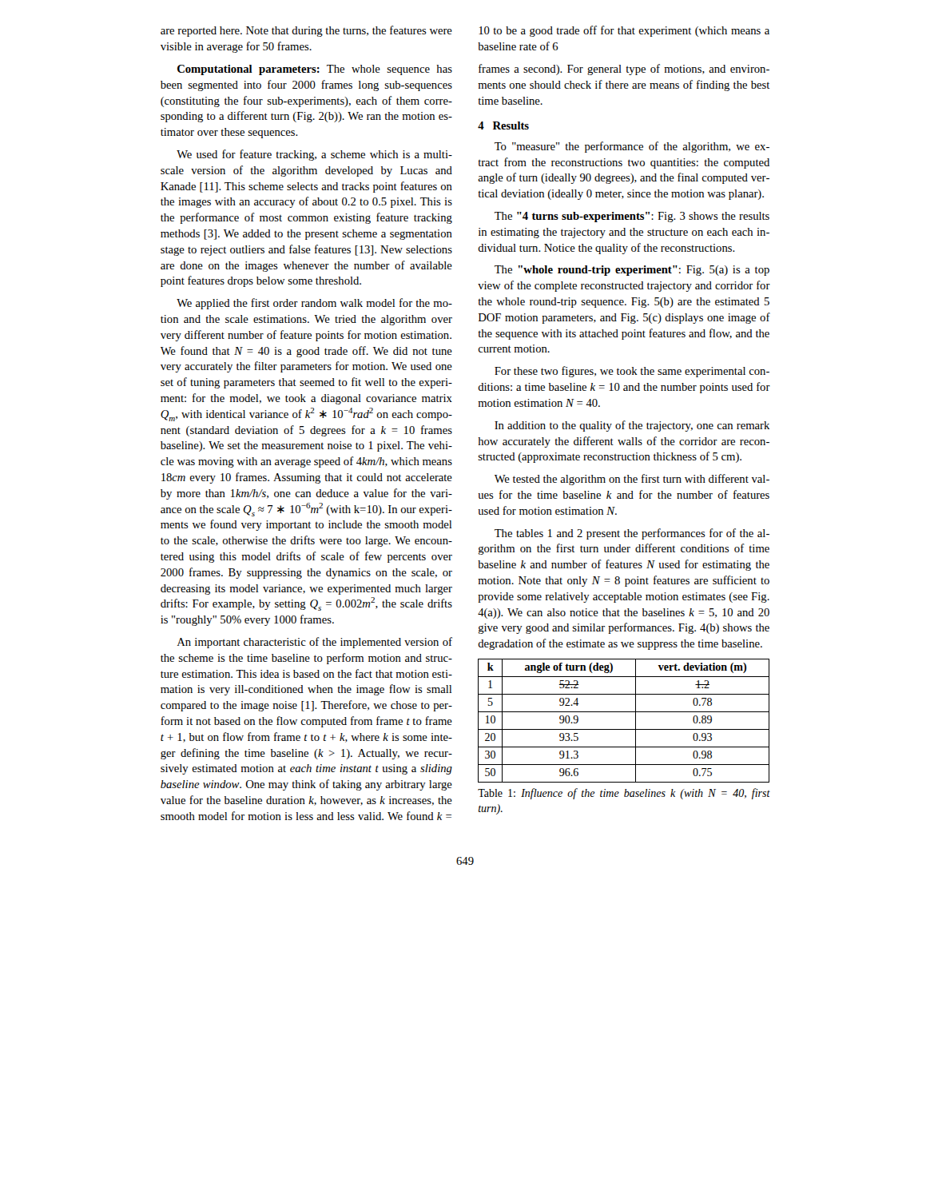are reported here. Note that during the turns, the features were visible in average for 50 frames.
Computational parameters: The whole sequence has been segmented into four 2000 frames long sub-sequences (constituting the four sub-experiments), each of them corresponding to a different turn (Fig. 2(b)). We ran the motion estimator over these sequences.
We used for feature tracking, a scheme which is a multi-scale version of the algorithm developed by Lucas and Kanade [11]. This scheme selects and tracks point features on the images with an accuracy of about 0.2 to 0.5 pixel. This is the performance of most common existing feature tracking methods [3]. We added to the present scheme a segmentation stage to reject outliers and false features [13]. New selections are done on the images whenever the number of available point features drops below some threshold.
We applied the first order random walk model for the motion and the scale estimations. We tried the algorithm over very different number of feature points for motion estimation. We found that N = 40 is a good trade off. We did not tune very accurately the filter parameters for motion. We used one set of tuning parameters that seemed to fit well to the experiment: for the model, we took a diagonal covariance matrix Qm, with identical variance of k2 ∗ 10−4rad2 on each component (standard deviation of 5 degrees for a k = 10 frames baseline). We set the measurement noise to 1 pixel. The vehicle was moving with an average speed of 4km/h, which means 18cm every 10 frames. Assuming that it could not accelerate by more than 1km/h/s, one can deduce a value for the variance on the scale Qs ≈ 7 ∗ 10−6m2 (with k=10). In our experiments we found very important to include the smooth model to the scale, otherwise the drifts were too large. We encountered using this model drifts of scale of few percents over 2000 frames. By suppressing the dynamics on the scale, or decreasing its model variance, we experimented much larger drifts: For example, by setting Qs = 0.002m2, the scale drifts is "roughly" 50% every 1000 frames.
An important characteristic of the implemented version of the scheme is the time baseline to perform motion and structure estimation. This idea is based on the fact that motion estimation is very ill-conditioned when the image flow is small compared to the image noise [1]. Therefore, we chose to perform it not based on the flow computed from frame t to frame t + 1, but on flow from frame t to t + k, where k is some integer defining the time baseline (k > 1). Actually, we recursively estimated motion at each time instant t using a sliding baseline window. One may think of taking any arbitrary large value for the baseline duration k, however, as k increases, the smooth model for motion is less and less valid. We found k = 10 to be a good trade off for that experiment (which means a baseline rate of 6
frames a second). For general type of motions, and environments one should check if there are means of finding the best time baseline.
4 Results
To "measure" the performance of the algorithm, we extract from the reconstructions two quantities: the computed angle of turn (ideally 90 degrees), and the final computed vertical deviation (ideally 0 meter, since the motion was planar).
The "4 turns sub-experiments": Fig. 3 shows the results in estimating the trajectory and the structure on each each individual turn. Notice the quality of the reconstructions.
The "whole round-trip experiment": Fig. 5(a) is a top view of the complete reconstructed trajectory and corridor for the whole round-trip sequence. Fig. 5(b) are the estimated 5 DOF motion parameters, and Fig. 5(c) displays one image of the sequence with its attached point features and flow, and the current motion.
For these two figures, we took the same experimental conditions: a time baseline k = 10 and the number points used for motion estimation N = 40.
In addition to the quality of the trajectory, one can remark how accurately the different walls of the corridor are reconstructed (approximate reconstruction thickness of 5 cm).
We tested the algorithm on the first turn with different values for the time baseline k and for the number of features used for motion estimation N.
The tables 1 and 2 present the performances for of the algorithm on the first turn under different conditions of time baseline k and number of features N used for estimating the motion. Note that only N = 8 point features are sufficient to provide some relatively acceptable motion estimates (see Fig. 4(a)). We can also notice that the baselines k = 5, 10 and 20 give very good and similar performances. Fig. 4(b) shows the degradation of the estimate as we suppress the time baseline.
| k | angle of turn (deg) | vert. deviation (m) |
| --- | --- | --- |
| 1 | 52.2 | 1.2 |
| 5 | 92.4 | 0.78 |
| 10 | 90.9 | 0.89 |
| 20 | 93.5 | 0.93 |
| 30 | 91.3 | 0.98 |
| 50 | 96.6 | 0.75 |
Table 1: Influence of the time baselines k (with N = 40, first turn).
649